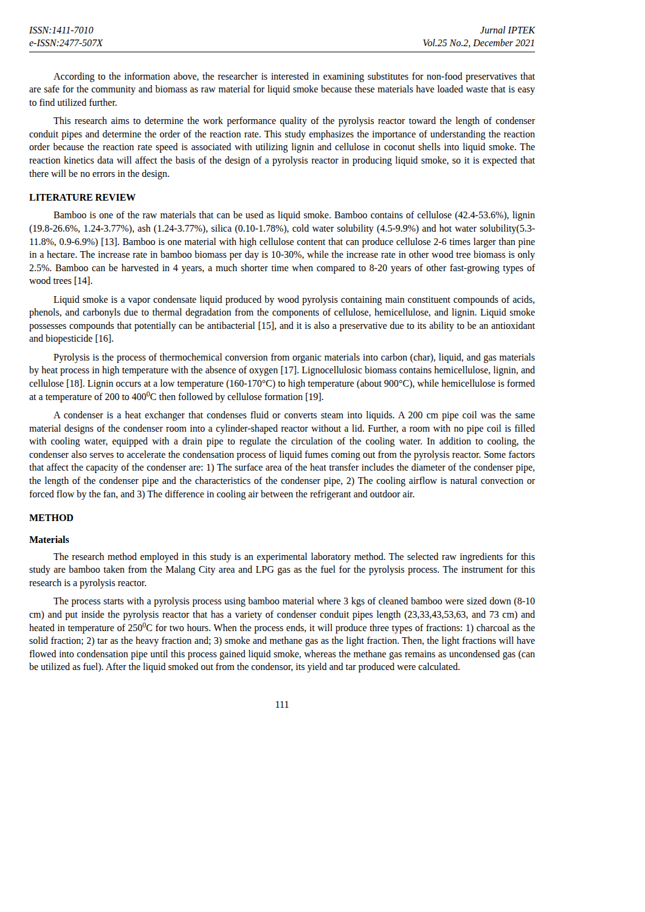ISSN:1411-7010
e-ISSN:2477-507X
Jurnal IPTEK
Vol.25 No.2, December 2021
According to the information above, the researcher is interested in examining substitutes for non-food preservatives that are safe for the community and biomass as raw material for liquid smoke because these materials have loaded waste that is easy to find utilized further.
This research aims to determine the work performance quality of the pyrolysis reactor toward the length of condenser conduit pipes and determine the order of the reaction rate. This study emphasizes the importance of understanding the reaction order because the reaction rate speed is associated with utilizing lignin and cellulose in coconut shells into liquid smoke. The reaction kinetics data will affect the basis of the design of a pyrolysis reactor in producing liquid smoke, so it is expected that there will be no errors in the design.
Literature Review
Bamboo is one of the raw materials that can be used as liquid smoke. Bamboo contains of cellulose (42.4-53.6%), lignin (19.8-26.6%, 1.24-3.77%), ash (1.24-3.77%), silica (0.10-1.78%), cold water solubility (4.5-9.9%) and hot water solubility(5.3-11.8%, 0.9-6.9%) [13]. Bamboo is one material with high cellulose content that can produce cellulose 2-6 times larger than pine in a hectare. The increase rate in bamboo biomass per day is 10-30%, while the increase rate in other wood tree biomass is only 2.5%. Bamboo can be harvested in 4 years, a much shorter time when compared to 8-20 years of other fast-growing types of wood trees [14].
Liquid smoke is a vapor condensate liquid produced by wood pyrolysis containing main constituent compounds of acids, phenols, and carbonyls due to thermal degradation from the components of cellulose, hemicellulose, and lignin. Liquid smoke possesses compounds that potentially can be antibacterial [15], and it is also a preservative due to its ability to be an antioxidant and biopesticide [16].
Pyrolysis is the process of thermochemical conversion from organic materials into carbon (char), liquid, and gas materials by heat process in high temperature with the absence of oxygen [17]. Lignocellulosic biomass contains hemicellulose, lignin, and cellulose [18]. Lignin occurs at a low temperature (160-170°C) to high temperature (about 900°C), while hemicellulose is formed at a temperature of 200 to 4000C then followed by cellulose formation [19].
A condenser is a heat exchanger that condenses fluid or converts steam into liquids. A 200 cm pipe coil was the same material designs of the condenser room into a cylinder-shaped reactor without a lid. Further, a room with no pipe coil is filled with cooling water, equipped with a drain pipe to regulate the circulation of the cooling water. In addition to cooling, the condenser also serves to accelerate the condensation process of liquid fumes coming out from the pyrolysis reactor. Some factors that affect the capacity of the condenser are: 1) The surface area of the heat transfer includes the diameter of the condenser pipe, the length of the condenser pipe and the characteristics of the condenser pipe, 2) The cooling airflow is natural convection or forced flow by the fan, and 3) The difference in cooling air between the refrigerant and outdoor air.
Method
Materials
The research method employed in this study is an experimental laboratory method. The selected raw ingredients for this study are bamboo taken from the Malang City area and LPG gas as the fuel for the pyrolysis process. The instrument for this research is a pyrolysis reactor.
The process starts with a pyrolysis process using bamboo material where 3 kgs of cleaned bamboo were sized down (8-10 cm) and put inside the pyrolysis reactor that has a variety of condenser conduit pipes length (23,33,43,53,63, and 73 cm) and heated in temperature of 2500C for two hours. When the process ends, it will produce three types of fractions: 1) charcoal as the solid fraction; 2) tar as the heavy fraction and; 3) smoke and methane gas as the light fraction. Then, the light fractions will have flowed into condensation pipe until this process gained liquid smoke, whereas the methane gas remains as uncondensed gas (can be utilized as fuel). After the liquid smoked out from the condensor, its yield and tar produced were calculated.
111